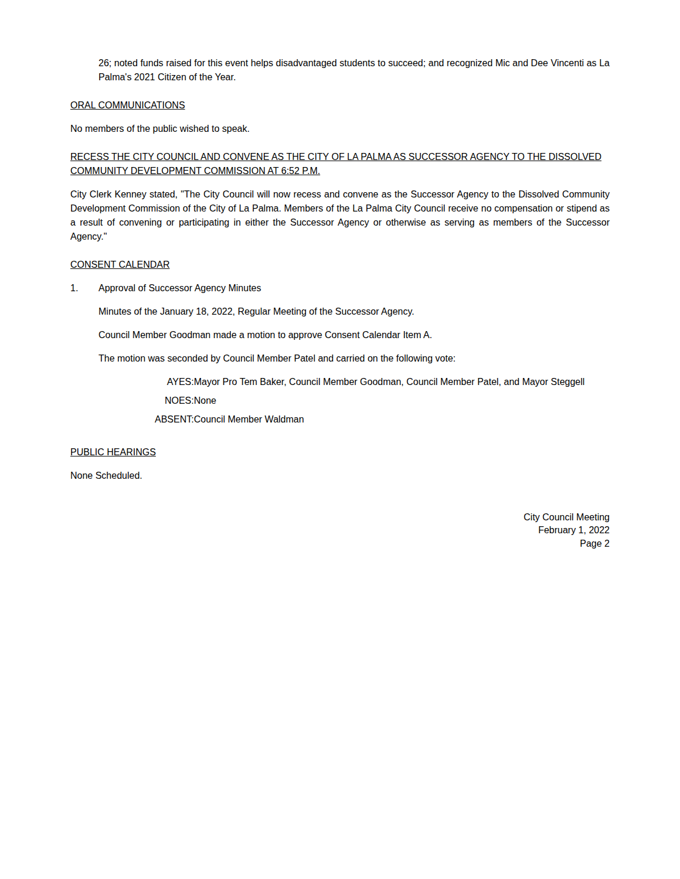26; noted funds raised for this event helps disadvantaged students to succeed; and recognized Mic and Dee Vincenti as La Palma's 2021 Citizen of the Year.
ORAL COMMUNICATIONS
No members of the public wished to speak.
RECESS THE CITY COUNCIL AND CONVENE AS THE CITY OF LA PALMA AS SUCCESSOR AGENCY TO THE DISSOLVED COMMUNITY DEVELOPMENT COMMISSION AT 6:52 P.M.
City Clerk Kenney stated, "The City Council will now recess and convene as the Successor Agency to the Dissolved Community Development Commission of the City of La Palma. Members of the La Palma City Council receive no compensation or stipend as a result of convening or participating in either the Successor Agency or otherwise as serving as members of the Successor Agency."
CONSENT CALENDAR
1.
Approval of Successor Agency Minutes
Minutes of the January 18, 2022, Regular Meeting of the Successor Agency.
Council Member Goodman made a motion to approve Consent Calendar Item A.
The motion was seconded by Council Member Patel and carried on the following vote:
| AYES: | Mayor Pro Tem Baker, Council Member Goodman, Council Member Patel, and Mayor Steggell |
| NOES: | None |
| ABSENT: | Council Member Waldman |
PUBLIC HEARINGS
None Scheduled.
City Council Meeting
February 1, 2022
Page 2